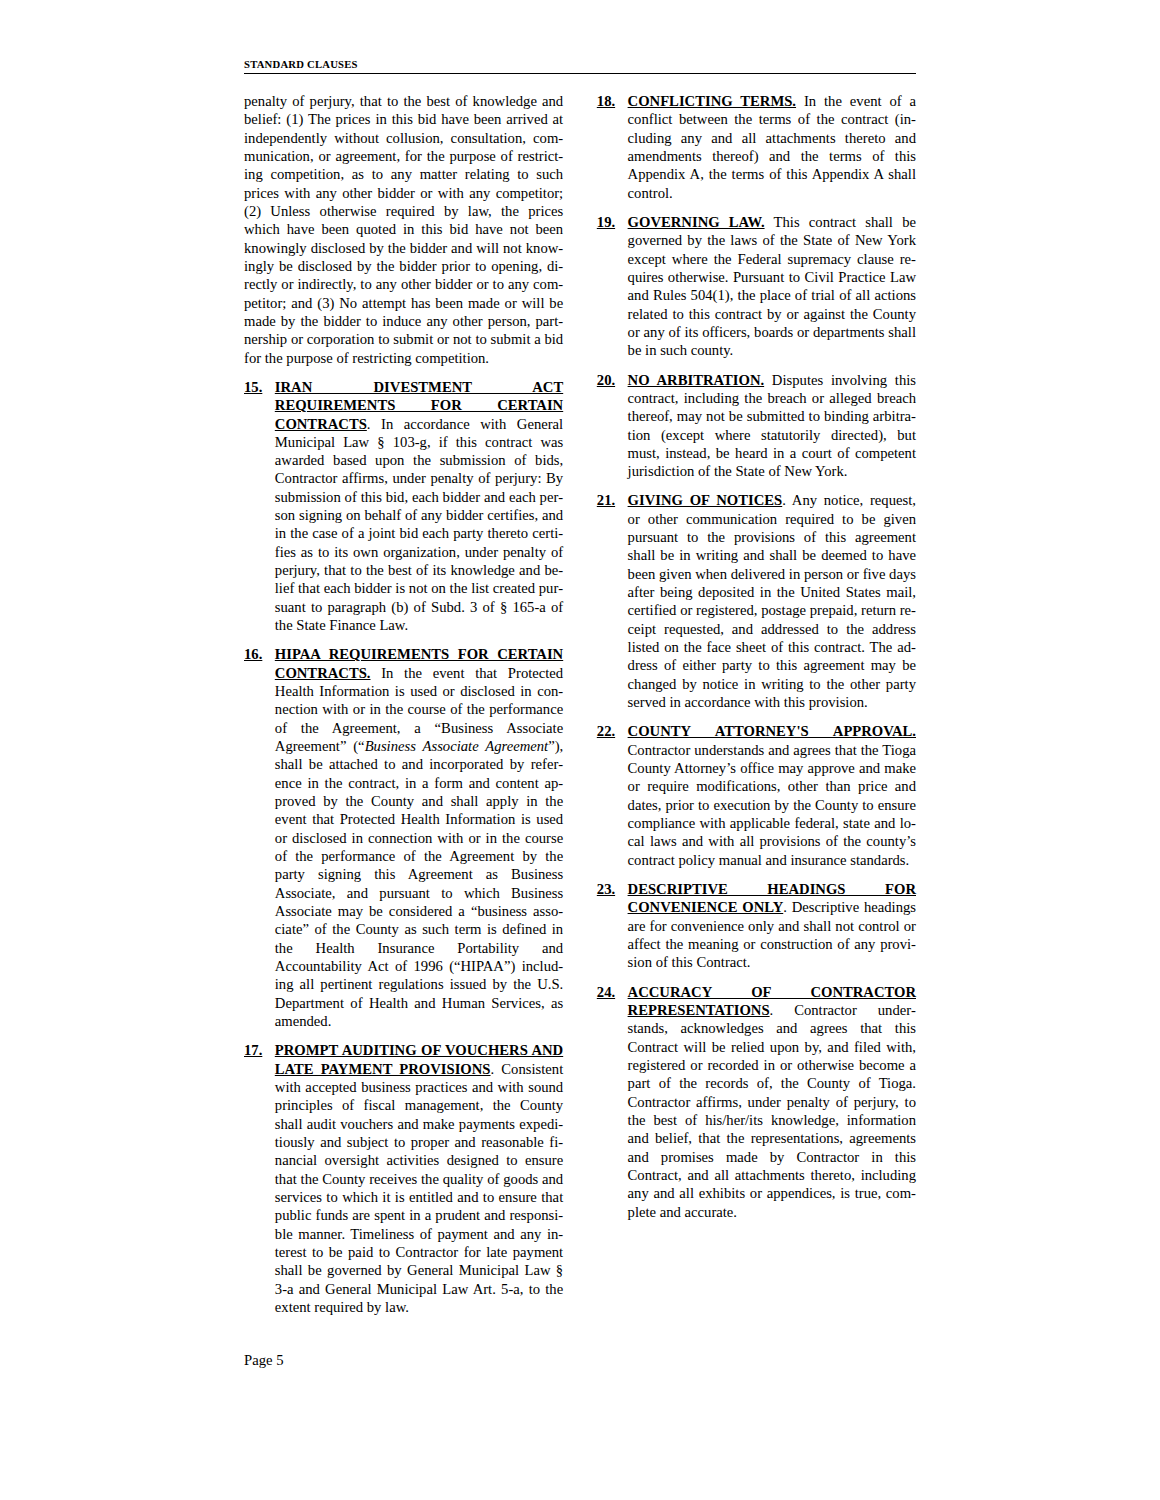STANDARD CLAUSES
penalty of perjury, that to the best of knowledge and belief: (1) The prices in this bid have been arrived at independently without collusion, consultation, communication, or agreement, for the purpose of restricting competition, as to any matter relating to such prices with any other bidder or with any competitor; (2) Unless otherwise required by law, the prices which have been quoted in this bid have not been knowingly disclosed by the bidder and will not knowingly be disclosed by the bidder prior to opening, directly or indirectly, to any other bidder or to any competitor; and (3) No attempt has been made or will be made by the bidder to induce any other person, partnership or corporation to submit or not to submit a bid for the purpose of restricting competition.
15. IRAN DIVESTMENT ACT REQUIREMENTS FOR CERTAIN CONTRACTS. In accordance with General Municipal Law § 103-g, if this contract was awarded based upon the submission of bids, Contractor affirms, under penalty of perjury: By submission of this bid, each bidder and each person signing on behalf of any bidder certifies, and in the case of a joint bid each party thereto certifies as to its own organization, under penalty of perjury, that to the best of its knowledge and belief that each bidder is not on the list created pursuant to paragraph (b) of Subd. 3 of § 165-a of the State Finance Law.
16. HIPAA REQUIREMENTS FOR CERTAIN CONTRACTS. In the event that Protected Health Information is used or disclosed in connection with or in the course of the performance of the Agreement, a “Business Associate Agreement” (“Business Associate Agreement”), shall be attached to and incorporated by reference in the contract, in a form and content approved by the County and shall apply in the event that Protected Health Information is used or disclosed in connection with or in the course of the performance of the Agreement by the party signing this Agreement as Business Associate, and pursuant to which Business Associate may be considered a “business associate” of the County as such term is defined in the Health Insurance Portability and Accountability Act of 1996 (“HIPAA”) including all pertinent regulations issued by the U.S. Department of Health and Human Services, as amended.
17. PROMPT AUDITING OF VOUCHERS AND LATE PAYMENT PROVISIONS. Consistent with accepted business practices and with sound principles of fiscal management, the County shall audit vouchers and make payments expeditiously and subject to proper and reasonable financial oversight activities designed to ensure that the County receives the quality of goods and services to which it is entitled and to ensure that public funds are spent in a prudent and responsible manner. Timeliness of payment and any interest to be paid to Contractor for late payment shall be governed by General Municipal Law § 3-a and General Municipal Law Art. 5-a, to the extent required by law.
18. CONFLICTING TERMS. In the event of a conflict between the terms of the contract (including any and all attachments thereto and amendments thereof) and the terms of this Appendix A, the terms of this Appendix A shall control.
19. GOVERNING LAW. This contract shall be governed by the laws of the State of New York except where the Federal supremacy clause requires otherwise. Pursuant to Civil Practice Law and Rules 504(1), the place of trial of all actions related to this contract by or against the County or any of its officers, boards or departments shall be in such county.
20. NO ARBITRATION. Disputes involving this contract, including the breach or alleged breach thereof, may not be submitted to binding arbitration (except where statutorily directed), but must, instead, be heard in a court of competent jurisdiction of the State of New York.
21. GIVING OF NOTICES. Any notice, request, or other communication required to be given pursuant to the provisions of this agreement shall be in writing and shall be deemed to have been given when delivered in person or five days after being deposited in the United States mail, certified or registered, postage prepaid, return receipt requested, and addressed to the address listed on the face sheet of this contract. The address of either party to this agreement may be changed by notice in writing to the other party served in accordance with this provision.
22. COUNTY ATTORNEY'S APPROVAL. Contractor understands and agrees that the Tioga County Attorney’s office may approve and make or require modifications, other than price and dates, prior to execution by the County to ensure compliance with applicable federal, state and local laws and with all provisions of the county’s contract policy manual and insurance standards.
23. DESCRIPTIVE HEADINGS FOR CONVENIENCE ONLY. Descriptive headings are for convenience only and shall not control or affect the meaning or construction of any provision of this Contract.
24. ACCURACY OF CONTRACTOR REPRESENTATIONS. Contractor understands, acknowledges and agrees that this Contract will be relied upon by, and filed with, registered or recorded in or otherwise become a part of the records of, the County of Tioga. Contractor affirms, under penalty of perjury, to the best of his/her/its knowledge, information and belief, that the representations, agreements and promises made by Contractor in this Contract, and all attachments thereto, including any and all exhibits or appendices, is true, complete and accurate.
Page 5